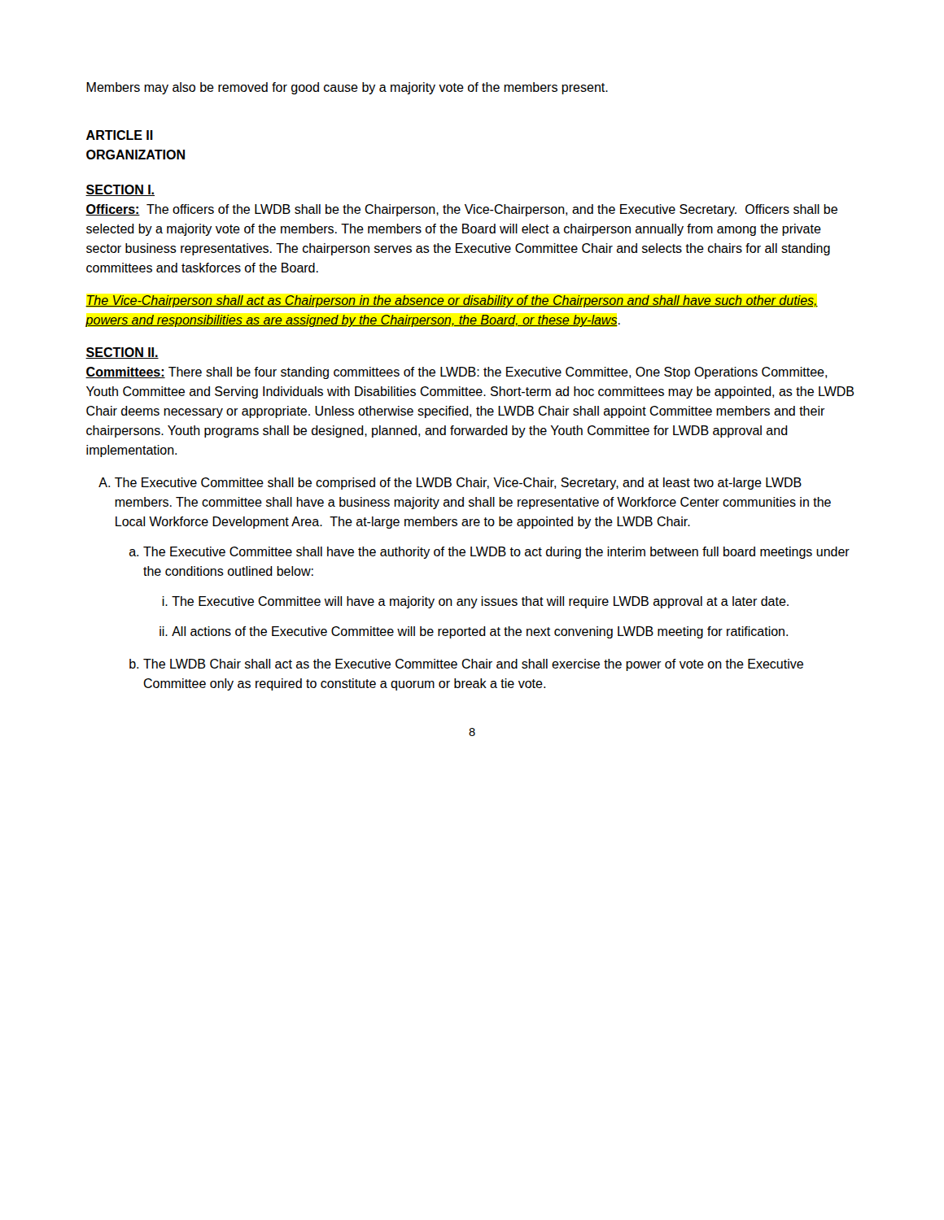Members may also be removed for good cause by a majority vote of the members present.
ARTICLE II
ORGANIZATION
SECTION I.
Officers: The officers of the LWDB shall be the Chairperson, the Vice-Chairperson, and the Executive Secretary. Officers shall be selected by a majority vote of the members. The members of the Board will elect a chairperson annually from among the private sector business representatives. The chairperson serves as the Executive Committee Chair and selects the chairs for all standing committees and taskforces of the Board.
The Vice-Chairperson shall act as Chairperson in the absence or disability of the Chairperson and shall have such other duties, powers and responsibilities as are assigned by the Chairperson, the Board, or these by-laws.
SECTION II.
Committees: There shall be four standing committees of the LWDB: the Executive Committee, One Stop Operations Committee, Youth Committee and Serving Individuals with Disabilities Committee. Short-term ad hoc committees may be appointed, as the LWDB Chair deems necessary or appropriate. Unless otherwise specified, the LWDB Chair shall appoint Committee members and their chairpersons. Youth programs shall be designed, planned, and forwarded by the Youth Committee for LWDB approval and implementation.
The Executive Committee shall be comprised of the LWDB Chair, Vice-Chair, Secretary, and at least two at-large LWDB members. The committee shall have a business majority and shall be representative of Workforce Center communities in the Local Workforce Development Area. The at-large members are to be appointed by the LWDB Chair.
The Executive Committee shall have the authority of the LWDB to act during the interim between full board meetings under the conditions outlined below:
The Executive Committee will have a majority on any issues that will require LWDB approval at a later date.
All actions of the Executive Committee will be reported at the next convening LWDB meeting for ratification.
The LWDB Chair shall act as the Executive Committee Chair and shall exercise the power of vote on the Executive Committee only as required to constitute a quorum or break a tie vote.
8